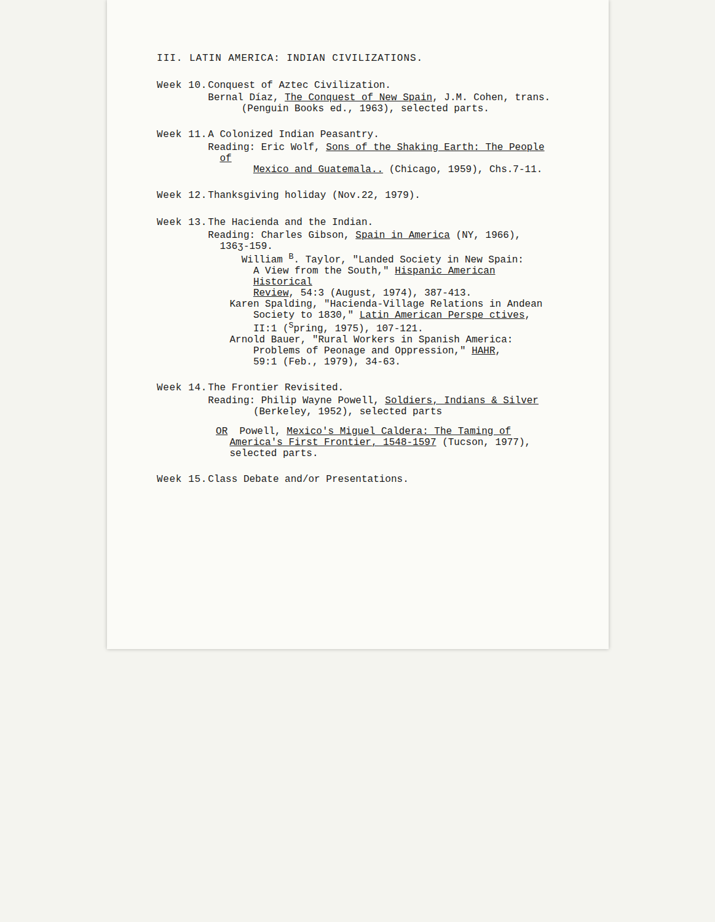III. LATIN AMERICA: INDIAN CIVILIZATIONS.
Week 10.
Conquest of Aztec Civilization.
Bernal Díaz, The Conquest of New Spain, J.M. Cohen, trans.
(Penguin Books ed., 1963), selected parts.
Week 11.
A Colonized Indian Peasantry.
Reading: Eric Wolf, Sons of the Shaking Earth: The People of
Mexico and Guatemala.. (Chicago, 1959), Chs.7-11.
Week 12.
Thanksgiving holiday (Nov.22, 1979).
Week 13.
The Hacienda and the Indian.
Reading: Charles Gibson, Spain in America (NY, 1966), 136ʒ-159.
William B. Taylor, "Landed Society in New Spain:
A View from the South," Hispanic American Historical
Review, 54:3 (August, 1974), 387-413.
Karen Spalding, "Hacienda-Village Relations in Andean
Society to 1830," Latin American Perspe ctives,
II:1 (Spring, 1975), 107-121.
Arnold Bauer, "Rural Workers in Spanish America:
Problems of Peonage and Oppression," HAHR,
59:1 (Feb., 1979), 34-63.
Week 14.
The Frontier Revisited.
Reading: Philip Wayne Powell, Soldiers, Indians & Silver
(Berkeley, 1952), selected parts
OR Powell, Mexico's Miguel Caldera: The Taming of
America's First Frontier, 1548-1597 (Tucson, 1977),
selected parts.
Week 15.
Class Debate and/or Presentations.